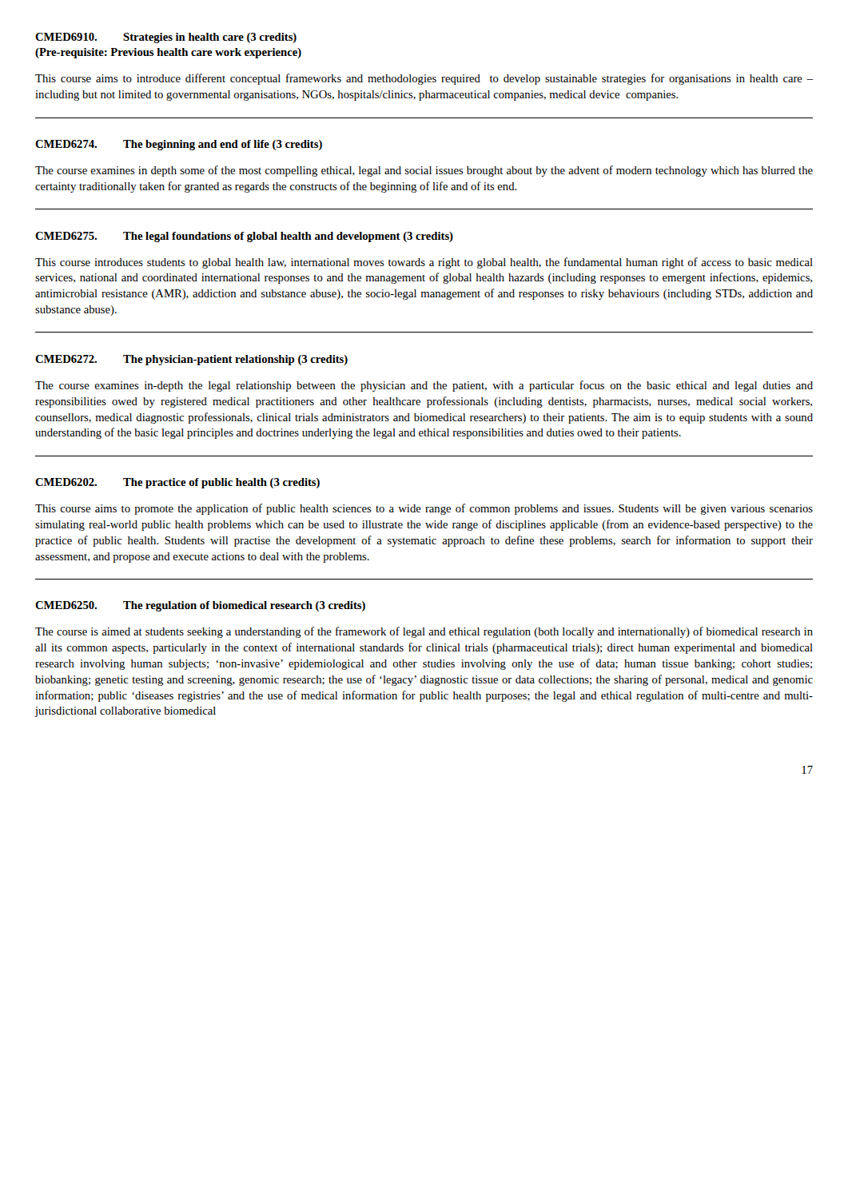CMED6910. Strategies in health care (3 credits) (Pre-requisite: Previous health care work experience)
This course aims to introduce different conceptual frameworks and methodologies required to develop sustainable strategies for organisations in health care – including but not limited to governmental organisations, NGOs, hospitals/clinics, pharmaceutical companies, medical device companies.
CMED6274. The beginning and end of life (3 credits)
The course examines in depth some of the most compelling ethical, legal and social issues brought about by the advent of modern technology which has blurred the certainty traditionally taken for granted as regards the constructs of the beginning of life and of its end.
CMED6275. The legal foundations of global health and development (3 credits)
This course introduces students to global health law, international moves towards a right to global health, the fundamental human right of access to basic medical services, national and coordinated international responses to and the management of global health hazards (including responses to emergent infections, epidemics, antimicrobial resistance (AMR), addiction and substance abuse), the socio-legal management of and responses to risky behaviours (including STDs, addiction and substance abuse).
CMED6272. The physician-patient relationship (3 credits)
The course examines in-depth the legal relationship between the physician and the patient, with a particular focus on the basic ethical and legal duties and responsibilities owed by registered medical practitioners and other healthcare professionals (including dentists, pharmacists, nurses, medical social workers, counsellors, medical diagnostic professionals, clinical trials administrators and biomedical researchers) to their patients. The aim is to equip students with a sound understanding of the basic legal principles and doctrines underlying the legal and ethical responsibilities and duties owed to their patients.
CMED6202. The practice of public health (3 credits)
This course aims to promote the application of public health sciences to a wide range of common problems and issues. Students will be given various scenarios simulating real-world public health problems which can be used to illustrate the wide range of disciplines applicable (from an evidence-based perspective) to the practice of public health. Students will practise the development of a systematic approach to define these problems, search for information to support their assessment, and propose and execute actions to deal with the problems.
CMED6250. The regulation of biomedical research (3 credits)
The course is aimed at students seeking a understanding of the framework of legal and ethical regulation (both locally and internationally) of biomedical research in all its common aspects, particularly in the context of international standards for clinical trials (pharmaceutical trials); direct human experimental and biomedical research involving human subjects; ‘non-invasive’ epidemiological and other studies involving only the use of data; human tissue banking; cohort studies; biobanking; genetic testing and screening, genomic research; the use of ‘legacy’ diagnostic tissue or data collections; the sharing of personal, medical and genomic information; public ‘diseases registries’ and the use of medical information for public health purposes; the legal and ethical regulation of multi-centre and multi-jurisdictional collaborative biomedical
17